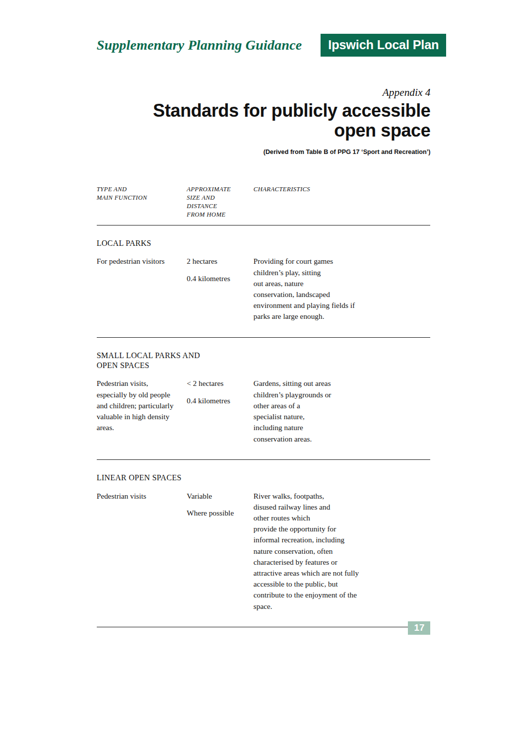Supplementary Planning Guidance
Ipswich Local Plan
Appendix 4
Standards for publicly accessible
open space
(Derived from Table B of PPG 17 ‘Sport and Recreation’)
| TYPE AND MAIN FUNCTION | APPROXIMATE SIZE AND DISTANCE FROM HOME | CHARACTERISTICS |
| --- | --- | --- |
| LOCAL PARKS |
| For pedestrian visitors | 2 hectares 0.4 kilometres | Providing for court games children’s play, sitting out areas, nature conservation, landscaped environment and playing fields if parks are large enough. |
| SMALL LOCAL PARKS AND OPEN SPACES |
| Pedestrian visits, especially by old people and children; particularly valuable in high density areas. | < 2 hectares 0.4 kilometres | Gardens, sitting out areas children’s playgrounds or other areas of a specialist nature, including nature conservation areas. |
| LINEAR OPEN SPACES |
| Pedestrian visits | Variable Where possible | River walks, footpaths, disused railway lines and other routes which provide the opportunity for informal recreation, including nature conservation, often characterised by features or attractive areas which are not fully accessible to the public, but contribute to the enjoyment of the space. |
17